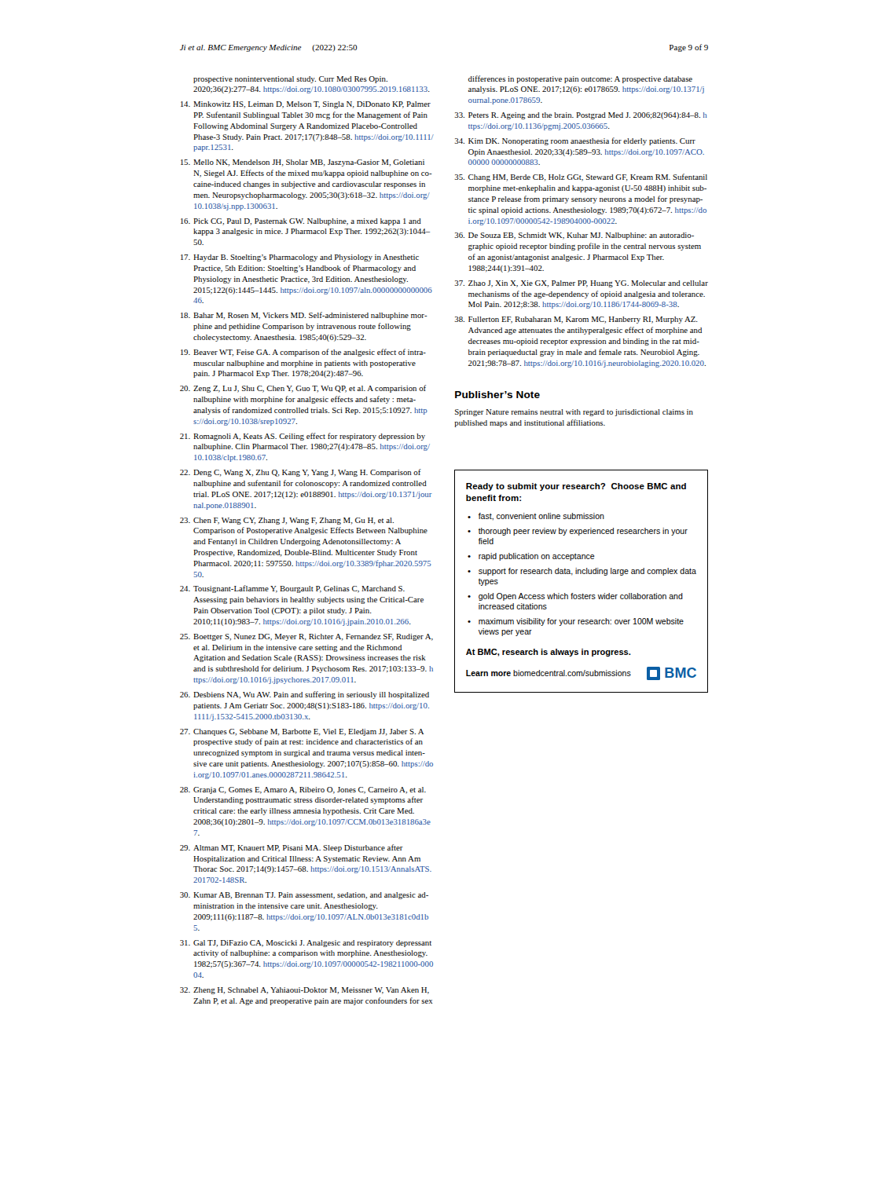Ji et al. BMC Emergency Medicine (2022) 22:50
Page 9 of 9
prospective noninterventional study. Curr Med Res Opin. 2020;36(2):277–84. https://doi.org/10.1080/03007995.2019.1681133.
14. Minkowitz HS, Leiman D, Melson T, Singla N, DiDonato KP, Palmer PP. Sufentanil Sublingual Tablet 30 mcg for the Management of Pain Following Abdominal Surgery A Randomized Placebo-Controlled Phase-3 Study. Pain Pract. 2017;17(7):848–58. https://doi.org/10.1111/papr.12531.
15. Mello NK, Mendelson JH, Sholar MB, Jaszyna-Gasior M, Goletiani N, Siegel AJ. Effects of the mixed mu/kappa opioid nalbuphine on cocaine-induced changes in subjective and cardiovascular responses in men. Neuropsychopharmacology. 2005;30(3):618–32. https://doi.org/10.1038/sj.npp.1300631.
16. Pick CG, Paul D, Pasternak GW. Nalbuphine, a mixed kappa 1 and kappa 3 analgesic in mice. J Pharmacol Exp Ther. 1992;262(3):1044–50.
17. Haydar B. Stoelting’s Pharmacology and Physiology in Anesthetic Practice, 5th Edition: Stoelting’s Handbook of Pharmacology and Physiology in Anesthetic Practice, 3rd Edition. Anesthesiology. 2015;122(6):1445–1445. https://doi.org/10.1097/aln.0000000000000646.
18. Bahar M, Rosen M, Vickers MD. Self-administered nalbuphine morphine and pethidine Comparison by intravenous route following cholecystectomy. Anaesthesia. 1985;40(6):529–32.
19. Beaver WT, Feise GA. A comparison of the analgesic effect of intramuscular nalbuphine and morphine in patients with postoperative pain. J Pharmacol Exp Ther. 1978;204(2):487–96.
20. Zeng Z, Lu J, Shu C, Chen Y, Guo T, Wu QP, et al. A comparision of nalbuphine with morphine for analgesic effects and safety : meta-analysis of randomized controlled trials. Sci Rep. 2015;5:10927. https://doi.org/10.1038/srep10927.
21. Romagnoli A, Keats AS. Ceiling effect for respiratory depression by nalbuphine. Clin Pharmacol Ther. 1980;27(4):478–85. https://doi.org/10.1038/clpt.1980.67.
22. Deng C, Wang X, Zhu Q, Kang Y, Yang J, Wang H. Comparison of nalbuphine and sufentanil for colonoscopy: A randomized controlled trial. PLoS ONE. 2017;12(12): e0188901. https://doi.org/10.1371/journal.pone.0188901.
23. Chen F, Wang CY, Zhang J, Wang F, Zhang M, Gu H, et al. Comparison of Postoperative Analgesic Effects Between Nalbuphine and Fentanyl in Children Undergoing Adenotonsillectomy: A Prospective, Randomized, Double-Blind. Multicenter Study Front Pharmacol. 2020;11: 597550. https://doi.org/10.3389/fphar.2020.597550.
24. Tousignant-Laflamme Y, Bourgault P, Gelinas C, Marchand S. Assessing pain behaviors in healthy subjects using the Critical-Care Pain Observation Tool (CPOT): a pilot study. J Pain. 2010;11(10):983–7. https://doi.org/10.1016/j.jpain.2010.01.266.
25. Boettger S, Nunez DG, Meyer R, Richter A, Fernandez SF, Rudiger A, et al. Delirium in the intensive care setting and the Richmond Agitation and Sedation Scale (RASS): Drowsiness increases the risk and is subthreshold for delirium. J Psychosom Res. 2017;103:133–9. https://doi.org/10.1016/j.jpsychores.2017.09.011.
26. Desbiens NA, Wu AW. Pain and suffering in seriously ill hospitalized patients. J Am Geriatr Soc. 2000;48(S1):S183-186. https://doi.org/10.1111/j.1532-5415.2000.tb03130.x.
27. Chanques G, Sebbane M, Barbotte E, Viel E, Eledjam JJ, Jaber S. A prospective study of pain at rest: incidence and characteristics of an unrecognized symptom in surgical and trauma versus medical intensive care unit patients. Anesthesiology. 2007;107(5):858–60. https://doi.org/10.1097/01.anes.0000287211.98642.51.
28. Granja C, Gomes E, Amaro A, Ribeiro O, Jones C, Carneiro A, et al. Understanding posttraumatic stress disorder-related symptoms after critical care: the early illness amnesia hypothesis. Crit Care Med. 2008;36(10):2801–9. https://doi.org/10.1097/CCM.0b013e318186a3e7.
29. Altman MT, Knauert MP, Pisani MA. Sleep Disturbance after Hospitalization and Critical Illness: A Systematic Review. Ann Am Thorac Soc. 2017;14(9):1457–68. https://doi.org/10.1513/AnnalsATS.201702-148SR.
30. Kumar AB, Brennan TJ. Pain assessment, sedation, and analgesic administration in the intensive care unit. Anesthesiology. 2009;111(6):1187–8. https://doi.org/10.1097/ALN.0b013e3181c0d1b5.
31. Gal TJ, DiFazio CA, Moscicki J. Analgesic and respiratory depressant activity of nalbuphine: a comparison with morphine. Anesthesiology. 1982;57(5):367–74. https://doi.org/10.1097/00000542-198211000-00004.
32. Zheng H, Schnabel A, Yahiaoui-Doktor M, Meissner W, Van Aken H, Zahn P, et al. Age and preoperative pain are major confounders for sex
differences in postoperative pain outcome: A prospective database analysis. PLoS ONE. 2017;12(6): e0178659. https://doi.org/10.1371/journal.pone.0178659.
33. Peters R. Ageing and the brain. Postgrad Med J. 2006;82(964):84–8. https://doi.org/10.1136/pgmj.2005.036665.
34. Kim DK. Nonoperating room anaesthesia for elderly patients. Curr Opin Anaesthesiol. 2020;33(4):589–93. https://doi.org/10.1097/ACO.00000 00000000883.
35. Chang HM, Berde CB, Holz GGt, Steward GF, Kream RM. Sufentanil morphine met-enkephalin and kappa-agonist (U-50 488H) inhibit substance P release from primary sensory neurons a model for presynaptic spinal opioid actions. Anesthesiology. 1989;70(4):672–7. https://doi.org/10.1097/00000542-198904000-00022.
36. De Souza EB, Schmidt WK, Kuhar MJ. Nalbuphine: an autoradiographic opioid receptor binding profile in the central nervous system of an agonist/antagonist analgesic. J Pharmacol Exp Ther. 1988;244(1):391–402.
37. Zhao J, Xin X, Xie GX, Palmer PP, Huang YG. Molecular and cellular mechanisms of the age-dependency of opioid analgesia and tolerance. Mol Pain. 2012;8:38. https://doi.org/10.1186/1744-8069-8-38.
38. Fullerton EF, Rubaharan M, Karom MC, Hanberry RI, Murphy AZ. Advanced age attenuates the antihyperalgesic effect of morphine and decreases mu-opioid receptor expression and binding in the rat midbrain periaqueductal gray in male and female rats. Neurobiol Aging. 2021;98:78–87. https://doi.org/10.1016/j.neurobiolaging.2020.10.020.
Publisher’s Note
Springer Nature remains neutral with regard to jurisdictional claims in published maps and institutional affiliations.
Ready to submit your research? Choose BMC and benefit from:
fast, convenient online submission
thorough peer review by experienced researchers in your field
rapid publication on acceptance
support for research data, including large and complex data types
gold Open Access which fosters wider collaboration and increased citations
maximum visibility for your research: over 100M website views per year
At BMC, research is always in progress.
Learn more biomedcentral.com/submissions
BMC